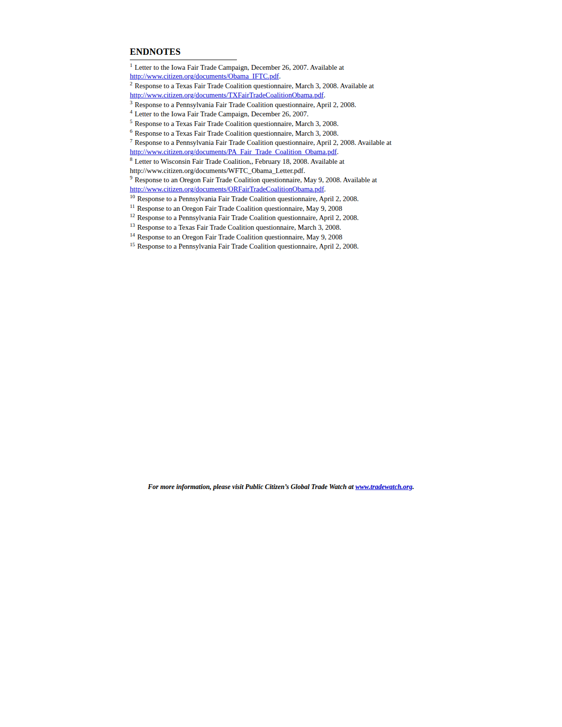ENDNOTES
1 Letter to the Iowa Fair Trade Campaign, December 26, 2007. Available at http://www.citizen.org/documents/Obama_IFTC.pdf.
2 Response to a Texas Fair Trade Coalition questionnaire, March 3, 2008. Available at http://www.citizen.org/documents/TXFairTradeCoalitionObama.pdf.
3 Response to a Pennsylvania Fair Trade Coalition questionnaire, April 2, 2008.
4 Letter to the Iowa Fair Trade Campaign, December 26, 2007.
5 Response to a Texas Fair Trade Coalition questionnaire, March 3, 2008.
6 Response to a Texas Fair Trade Coalition questionnaire, March 3, 2008.
7 Response to a Pennsylvania Fair Trade Coalition questionnaire, April 2, 2008. Available at http://www.citizen.org/documents/PA_Fair_Trade_Coalition_Obama.pdf.
8 Letter to Wisconsin Fair Trade Coalition,, February 18, 2008. Available at http://www.citizen.org/documents/WFTC_Obama_Letter.pdf.
9 Response to an Oregon Fair Trade Coalition questionnaire, May 9, 2008. Available at http://www.citizen.org/documents/ORFairTradeCoalitionObama.pdf.
10 Response to a Pennsylvania Fair Trade Coalition questionnaire, April 2, 2008.
11 Response to an Oregon Fair Trade Coalition questionnaire, May 9, 2008
12 Response to a Pennsylvania Fair Trade Coalition questionnaire, April 2, 2008.
13 Response to a Texas Fair Trade Coalition questionnaire, March 3, 2008.
14 Response to an Oregon Fair Trade Coalition questionnaire, May 9, 2008
15 Response to a Pennsylvania Fair Trade Coalition questionnaire, April 2, 2008.
For more information, please visit Public Citizen’s Global Trade Watch at www.tradewatch.org.